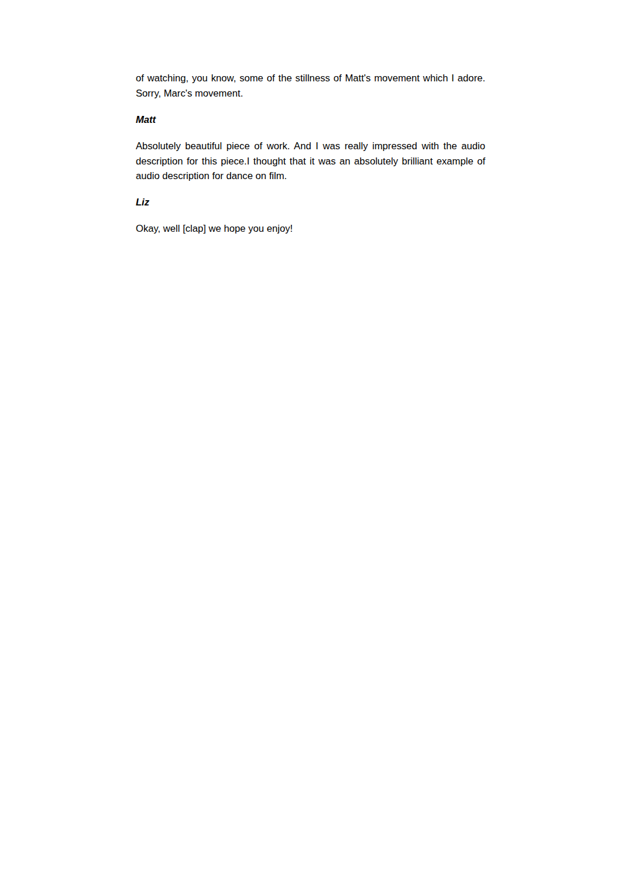of watching, you know, some of the stillness of Matt's movement which I adore. Sorry, Marc's movement.
Matt
Absolutely beautiful piece of work. And I was really impressed with the audio description for this piece.I thought that it was an absolutely brilliant example of audio description for dance on film.
Liz
Okay, well [clap] we hope you enjoy!